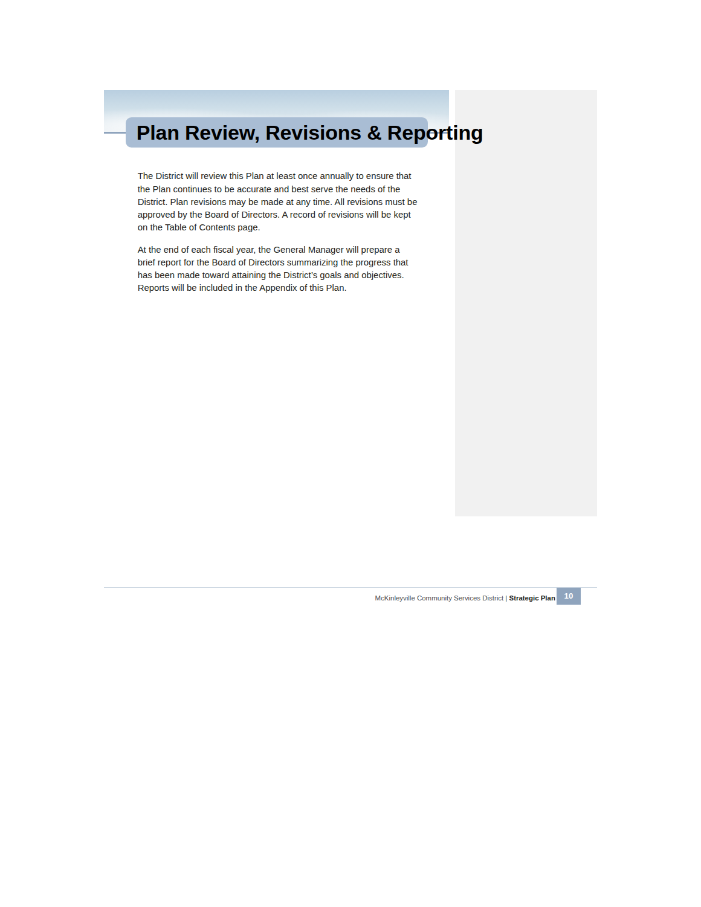Plan Review, Revisions & Reporting
The District will review this Plan at least once annually to ensure that the Plan continues to be accurate and best serve the needs of the District. Plan revisions may be made at any time. All revisions must be approved by the Board of Directors. A record of revisions will be kept on the Table of Contents page.
At the end of each fiscal year, the General Manager will prepare a brief report for the Board of Directors summarizing the progress that has been made toward attaining the District’s goals and objectives. Reports will be included in the Appendix of this Plan.
McKinleyville Community Services District | Strategic Plan
10